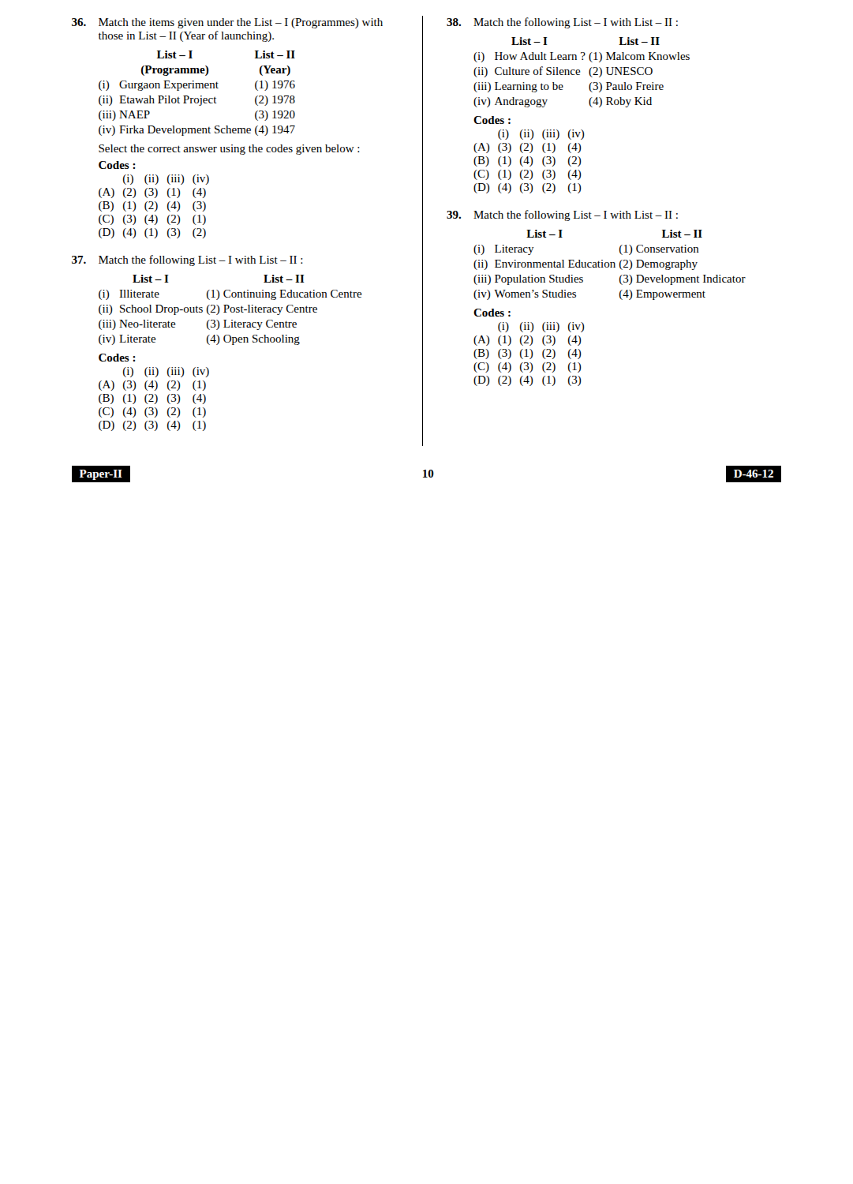36.
Match the items given under the List – I (Programmes) with those in List – II (Year of launching).
| List – I | List – II |
| (Programme) | (Year) |
| (i) | Gurgaon Experiment | (1) | 1976 |
| (ii) | Etawah Pilot Project | (2) | 1978 |
| (iii) | NAEP | (3) | 1920 |
| (iv) | Firka Development Scheme | (4) | 1947 |
Select the correct answer using the codes given below :
Codes :
| | (i) | (ii) | (iii) | (iv) |
| (A) | (2) | (3) | (1) | (4) |
| (B) | (1) | (2) | (4) | (3) |
| (C) | (3) | (4) | (2) | (1) |
| (D) | (4) | (1) | (3) | (2) |
37.
Match the following List – I with List – II :
| List – I | List – II |
| (i) | Illiterate | (1) | Continuing Education Centre |
| (ii) | School Drop-outs | (2) | Post-literacy Centre |
| (iii) | Neo-literate | (3) | Literacy Centre |
| (iv) | Literate | (4) | Open Schooling |
Codes :
| | (i) | (ii) | (iii) | (iv) |
| (A) | (3) | (4) | (2) | (1) |
| (B) | (1) | (2) | (3) | (4) |
| (C) | (4) | (3) | (2) | (1) |
| (D) | (2) | (3) | (4) | (1) |
38.
Match the following List – I with List – II :
| List – I | List – II |
| (i) | How Adult Learn ? | (1) | Malcom Knowles |
| (ii) | Culture of Silence | (2) | UNESCO |
| (iii) | Learning to be | (3) | Paulo Freire |
| (iv) | Andragogy | (4) | Roby Kid |
Codes :
| | (i) | (ii) | (iii) | (iv) |
| (A) | (3) | (2) | (1) | (4) |
| (B) | (1) | (4) | (3) | (2) |
| (C) | (1) | (2) | (3) | (4) |
| (D) | (4) | (3) | (2) | (1) |
39.
Match the following List – I with List – II :
| List – I | List – II |
| (i) | Literacy | (1) | Conservation |
| (ii) | Environmental Education | (2) | Demography |
| (iii) | Population Studies | (3) | Development Indicator |
| (iv) | Women’s Studies | (4) | Empowerment |
Codes :
| | (i) | (ii) | (iii) | (iv) |
| (A) | (1) | (2) | (3) | (4) |
| (B) | (3) | (1) | (2) | (4) |
| (C) | (4) | (3) | (2) | (1) |
| (D) | (2) | (4) | (1) | (3) |
Paper-II
10
D‑46‑12